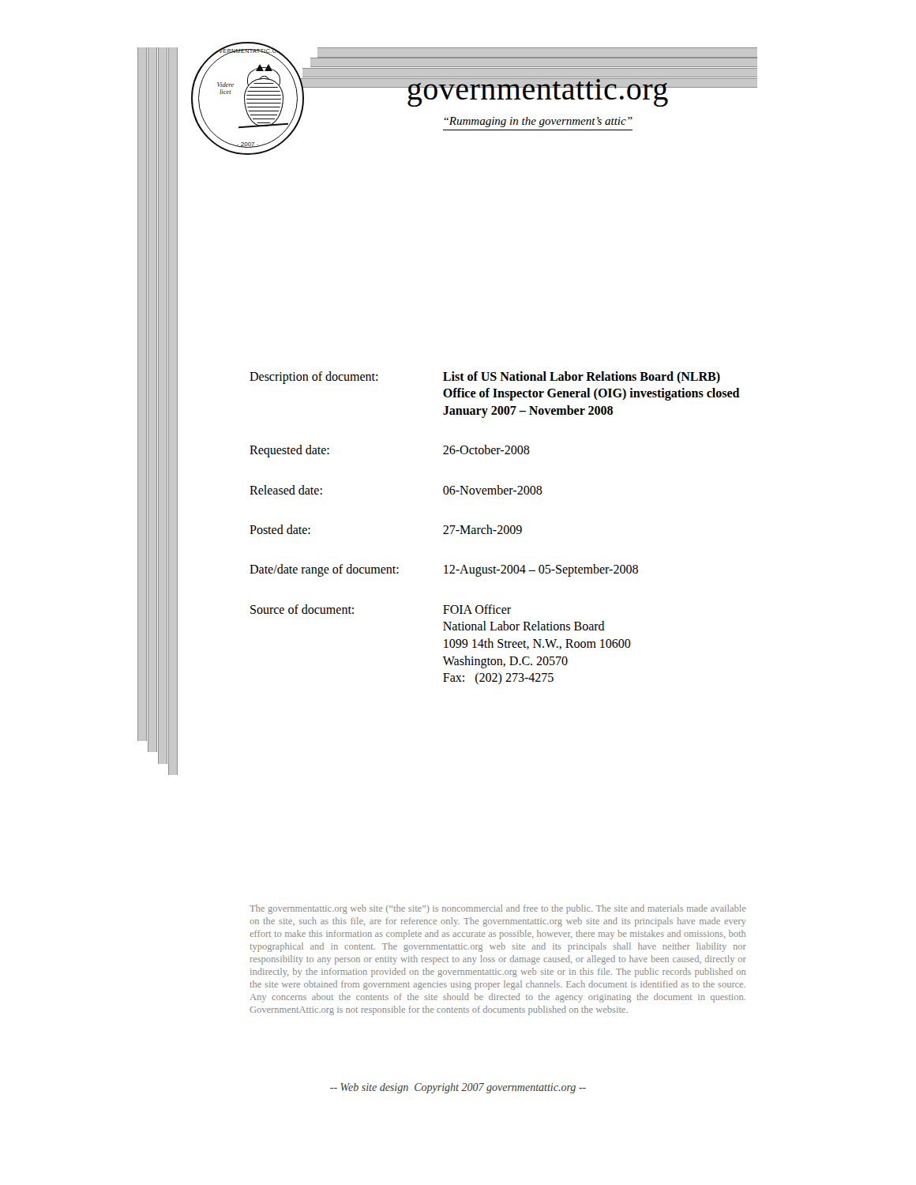GOVERNMENTATTIC.ORG
Videre
licet
- 2007 -
governmentattic.org
“Rummaging in the government’s attic”
| Description of document: | List of US National Labor Relations Board (NLRB) Office of Inspector General (OIG) investigations closed January 2007 – November 2008 |
| Requested date: | 26-October-2008 |
| Released date: | 06-November-2008 |
| Posted date: | 27-March-2009 |
| Date/date range of document: | 12-August-2004 – 05-September-2008 |
| Source of document: | FOIA Officer National Labor Relations Board 1099 14th Street, N.W., Room 10600 Washington, D.C. 20570 Fax: (202) 273-4275 |
The governmentattic.org web site (“the site”) is noncommercial and free to the public. The site and materials made available on the site, such as this file, are for reference only. The governmentattic.org web site and its principals have made every effort to make this information as complete and as accurate as possible, however, there may be mistakes and omissions, both typographical and in content. The governmentattic.org web site and its principals shall have neither liability nor responsibility to any person or entity with respect to any loss or damage caused, or alleged to have been caused, directly or indirectly, by the information provided on the governmentattic.org web site or in this file. The public records published on the site were obtained from government agencies using proper legal channels. Each document is identified as to the source. Any concerns about the contents of the site should be directed to the agency originating the document in question. GovernmentAttic.org is not responsible for the contents of documents published on the website.
-- Web site design Copyright 2007 governmentattic.org --